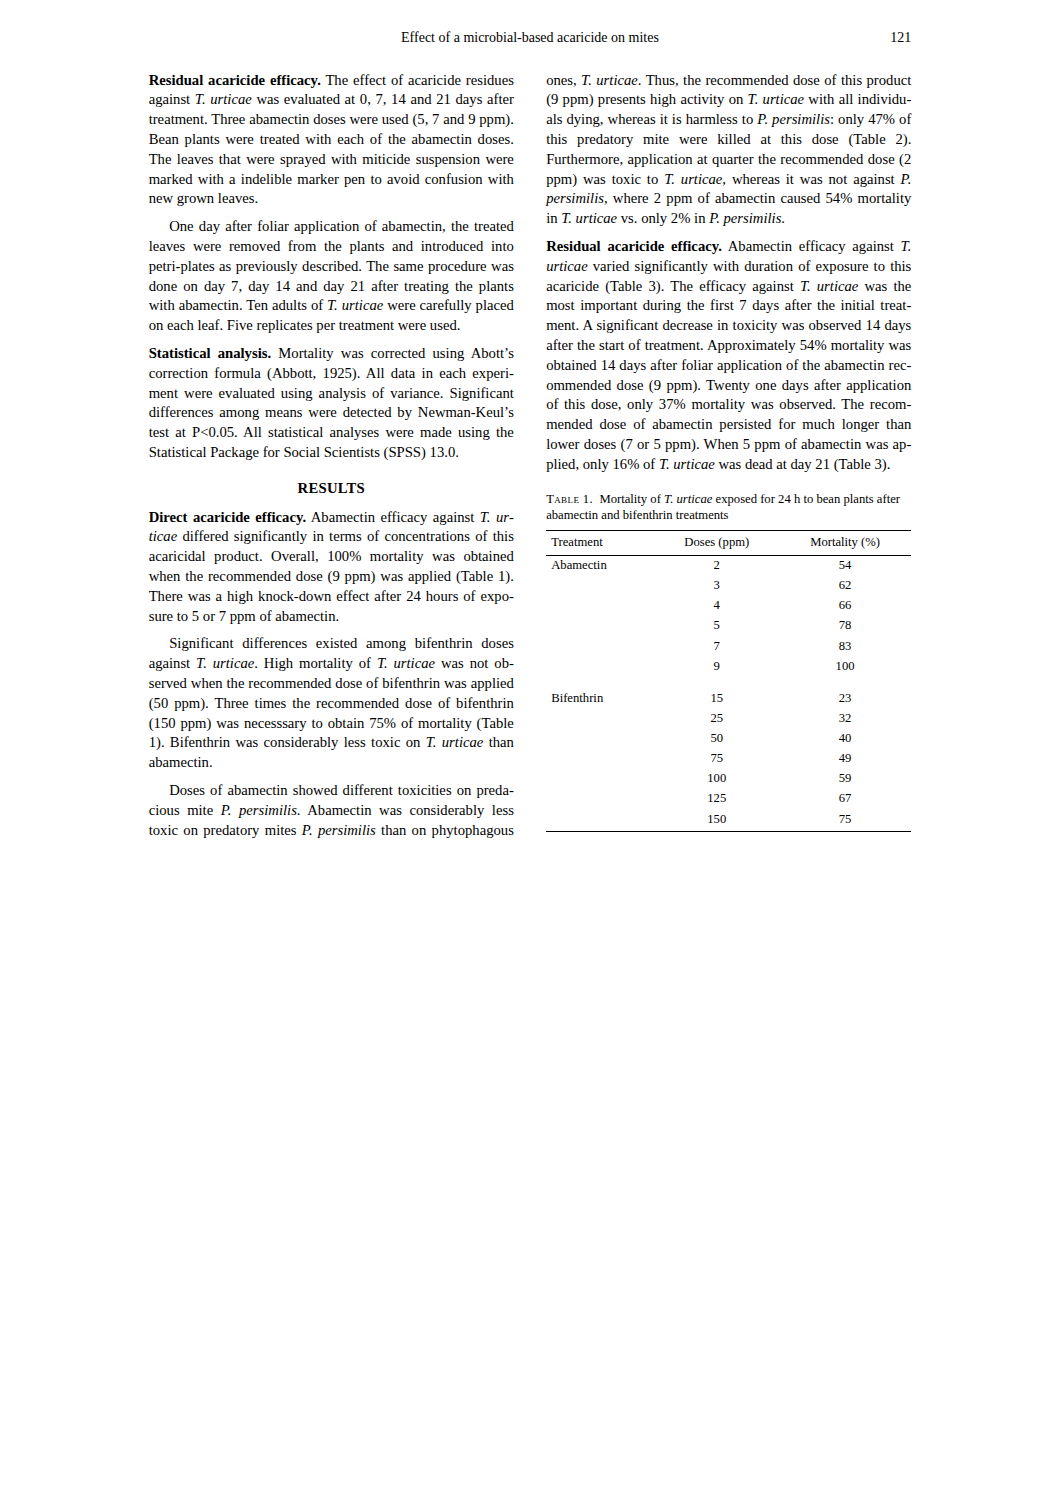Effect of a microbial-based acaricide on mites 121
Residual acaricide efficacy. The effect of acaricide residues against T. urticae was evaluated at 0, 7, 14 and 21 days after treatment. Three abamectin doses were used (5, 7 and 9 ppm). Bean plants were treated with each of the abamectin doses. The leaves that were sprayed with miticide suspension were marked with a indelible marker pen to avoid confusion with new grown leaves.
One day after foliar application of abamectin, the treated leaves were removed from the plants and introduced into petri-plates as previously described. The same procedure was done on day 7, day 14 and day 21 after treating the plants with abamectin. Ten adults of T. urticae were carefully placed on each leaf. Five replicates per treatment were used.
Statistical analysis. Mortality was corrected using Abott’s correction formula (Abbott, 1925). All data in each experiment were evaluated using analysis of variance. Significant differences among means were detected by Newman-Keul’s test at P<0.05. All statistical analyses were made using the Statistical Package for Social Scientists (SPSS) 13.0.
Results
Direct acaricide efficacy. Abamectin efficacy against T. urticae differed significantly in terms of concentrations of this acaricidal product. Overall, 100% mortality was obtained when the recommended dose (9 ppm) was applied (Table 1). There was a high knock-down effect after 24 hours of exposure to 5 or 7 ppm of abamectin.
Significant differences existed among bifenthrin doses against T. urticae. High mortality of T. urticae was not observed when the recommended dose of bifenthrin was applied (50 ppm). Three times the recommended dose of bifenthrin (150 ppm) was necesssary to obtain 75% of mortality (Table 1). Bifenthrin was considerably less toxic on T. urticae than abamectin.
Doses of abamectin showed different toxicities on predacious mite P. persimilis. Abamectin was considerably less toxic on predatory mites P. persimilis than on phytophagous ones, T. urticae. Thus, the recommended dose of this product (9 ppm) presents high activity on T. urticae with all individuals dying, whereas it is harmless to P. persimilis: only 47% of this predatory mite were killed at this dose (Table 2). Furthermore, application at quarter the recommended dose (2 ppm) was toxic to T. urticae, whereas it was not against P. persimilis, where 2 ppm of abamectin caused 54% mortality in T. urticae vs. only 2% in P. persimilis.
Residual acaricide efficacy. Abamectin efficacy against T. urticae varied significantly with duration of exposure to this acaricide (Table 3). The efficacy against T. urticae was the most important during the first 7 days after the initial treatment. A significant decrease in toxicity was observed 14 days after the start of treatment. Approximately 54% mortality was obtained 14 days after foliar application of the abamectin recommended dose (9 ppm). Twenty one days after application of this dose, only 37% mortality was observed. The recommended dose of abamectin persisted for much longer than lower doses (7 or 5 ppm). When 5 ppm of abamectin was applied, only 16% of T. urticae was dead at day 21 (Table 3).
Table 1. Mortality of T. urticae exposed for 24 h to bean plants after abamectin and bifenthrin treatments
| Treatment | Doses (ppm) | Mortality (%) |
| --- | --- | --- |
| Abamectin | 2 | 54 |
| | 3 | 62 |
| | 4 | 66 |
| | 5 | 78 |
| | 7 | 83 |
| | 9 | 100 |
| Bifenthrin | 15 | 23 |
| | 25 | 32 |
| | 50 | 40 |
| | 75 | 49 |
| | 100 | 59 |
| | 125 | 67 |
| | 150 | 75 |